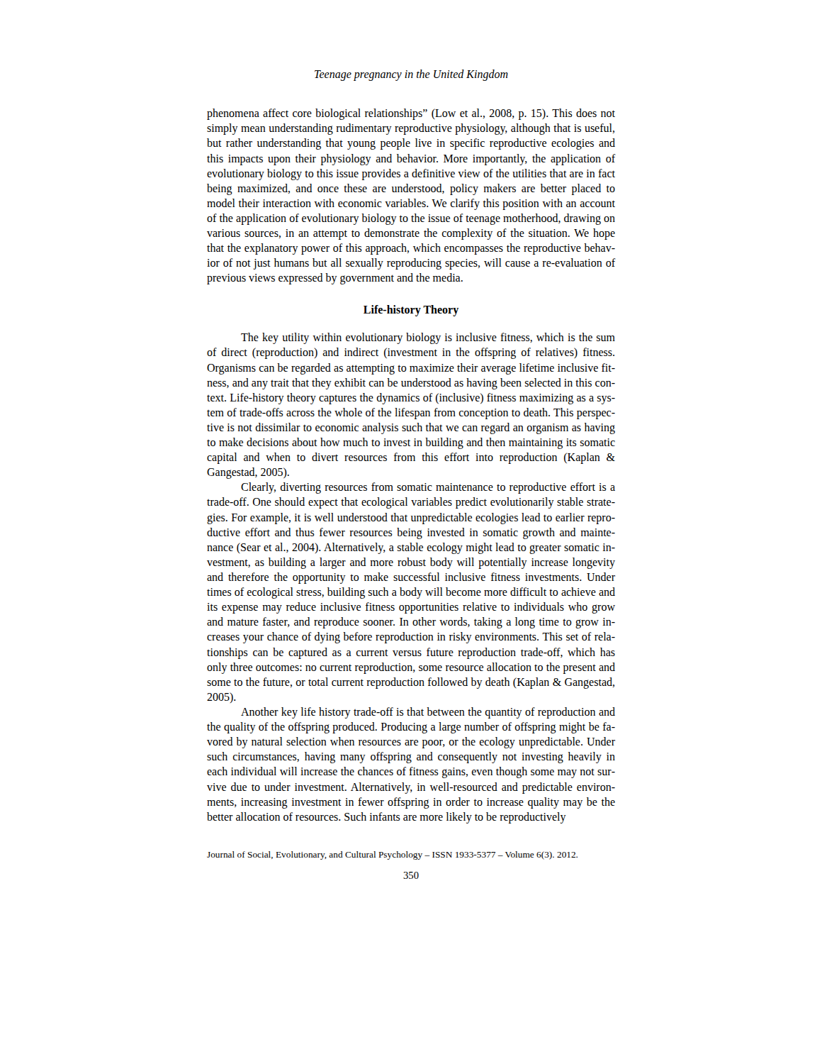Teenage pregnancy in the United Kingdom
phenomena affect core biological relationships” (Low et al., 2008, p. 15). This does not simply mean understanding rudimentary reproductive physiology, although that is useful, but rather understanding that young people live in specific reproductive ecologies and this impacts upon their physiology and behavior. More importantly, the application of evolutionary biology to this issue provides a definitive view of the utilities that are in fact being maximized, and once these are understood, policy makers are better placed to model their interaction with economic variables. We clarify this position with an account of the application of evolutionary biology to the issue of teenage motherhood, drawing on various sources, in an attempt to demonstrate the complexity of the situation. We hope that the explanatory power of this approach, which encompasses the reproductive behavior of not just humans but all sexually reproducing species, will cause a re-evaluation of previous views expressed by government and the media.
Life-history Theory
The key utility within evolutionary biology is inclusive fitness, which is the sum of direct (reproduction) and indirect (investment in the offspring of relatives) fitness. Organisms can be regarded as attempting to maximize their average lifetime inclusive fitness, and any trait that they exhibit can be understood as having been selected in this context. Life-history theory captures the dynamics of (inclusive) fitness maximizing as a system of trade-offs across the whole of the lifespan from conception to death. This perspective is not dissimilar to economic analysis such that we can regard an organism as having to make decisions about how much to invest in building and then maintaining its somatic capital and when to divert resources from this effort into reproduction (Kaplan & Gangestad, 2005).
Clearly, diverting resources from somatic maintenance to reproductive effort is a trade-off. One should expect that ecological variables predict evolutionarily stable strategies. For example, it is well understood that unpredictable ecologies lead to earlier reproductive effort and thus fewer resources being invested in somatic growth and maintenance (Sear et al., 2004). Alternatively, a stable ecology might lead to greater somatic investment, as building a larger and more robust body will potentially increase longevity and therefore the opportunity to make successful inclusive fitness investments. Under times of ecological stress, building such a body will become more difficult to achieve and its expense may reduce inclusive fitness opportunities relative to individuals who grow and mature faster, and reproduce sooner. In other words, taking a long time to grow increases your chance of dying before reproduction in risky environments. This set of relationships can be captured as a current versus future reproduction trade-off, which has only three outcomes: no current reproduction, some resource allocation to the present and some to the future, or total current reproduction followed by death (Kaplan & Gangestad, 2005).
Another key life history trade-off is that between the quantity of reproduction and the quality of the offspring produced. Producing a large number of offspring might be favored by natural selection when resources are poor, or the ecology unpredictable. Under such circumstances, having many offspring and consequently not investing heavily in each individual will increase the chances of fitness gains, even though some may not survive due to under investment. Alternatively, in well-resourced and predictable environments, increasing investment in fewer offspring in order to increase quality may be the better allocation of resources. Such infants are more likely to be reproductively
Journal of Social, Evolutionary, and Cultural Psychology – ISSN 1933-5377 – Volume 6(3). 2012.
350